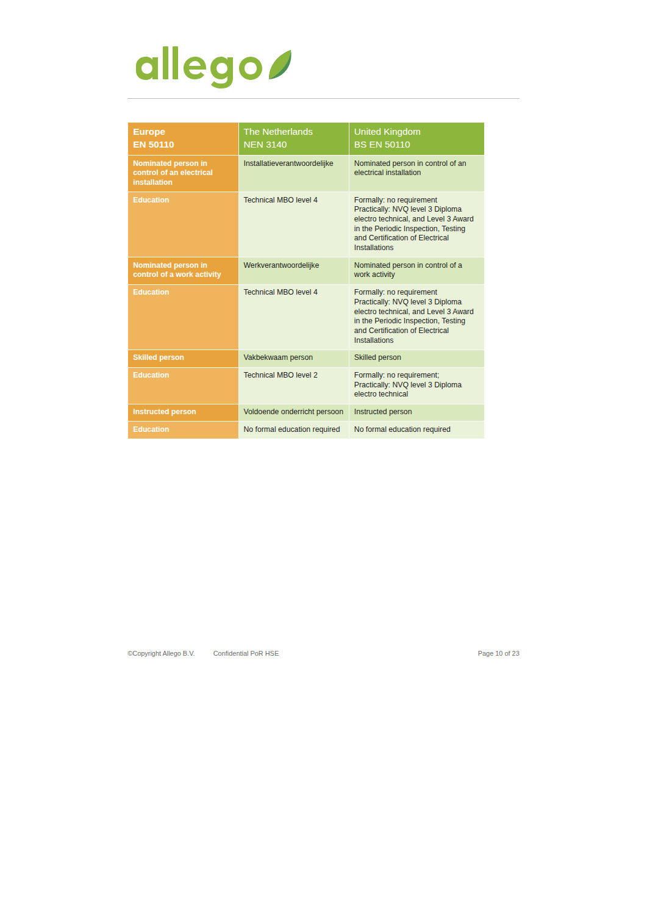| Europe EN 50110 | The Netherlands NEN 3140 | United Kingdom BS EN 50110 |
| --- | --- | --- |
| Nominated person in control of an electrical installation | Installatieverantwoordelijke | Nominated person in control of an electrical installation |
| Education | Technical MBO level 4 | Formally: no requirement Practically: NVQ level 3 Diploma electro technical, and Level 3 Award in the Periodic Inspection, Testing and Certification of Electrical Installations |
| Nominated person in control of a work activity | Werkverantwoordelijke | Nominated person in control of a work activity |
| Education | Technical MBO level 4 | Formally: no requirement Practically: NVQ level 3 Diploma electro technical, and Level 3 Award in the Periodic Inspection, Testing and Certification of Electrical Installations |
| Skilled person | Vakbekwaam person | Skilled person |
| Education | Technical MBO level 2 | Formally: no requirement; Practically: NVQ level 3 Diploma electro technical |
| Instructed person | Voldoende onderricht persoon | Instructed person |
| Education | No formal education required | No formal education required |
©Copyright Allego B.V.
Confidential PoR HSE
Page 10 of 23